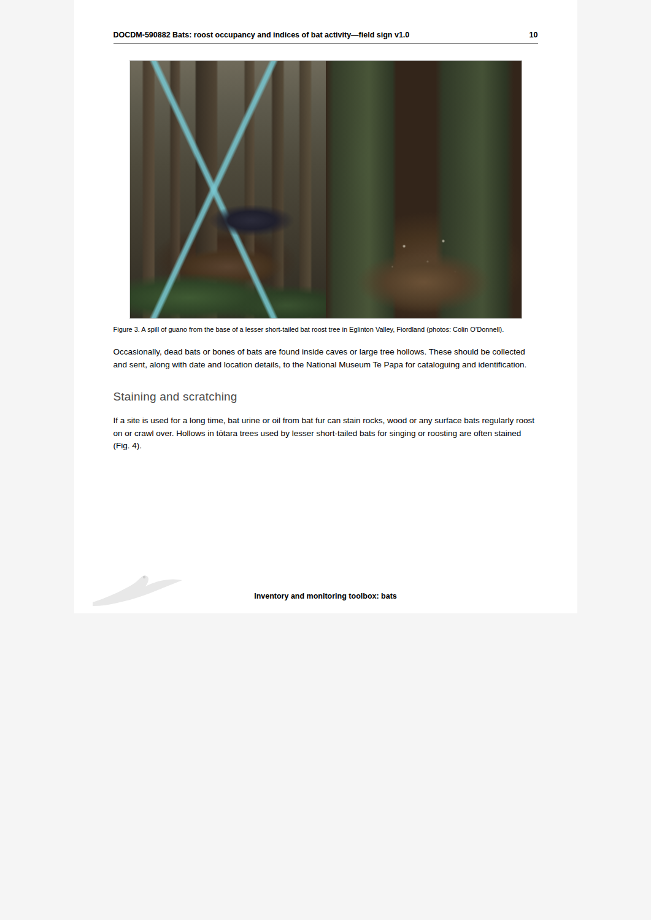DOCDM-590882 Bats: roost occupancy and indices of bat activity—field sign v1.0
10
Figure 3. A spill of guano from the base of a lesser short-tailed bat roost tree in Eglinton Valley, Fiordland (photos: Colin O’Donnell).
Occasionally, dead bats or bones of bats are found inside caves or large tree hollows. These should be collected and sent, along with date and location details, to the National Museum Te Papa for cataloguing and identification.
Staining and scratching
If a site is used for a long time, bat urine or oil from bat fur can stain rocks, wood or any surface bats regularly roost on or crawl over. Hollows in tōtara trees used by lesser short-tailed bats for singing or roosting are often stained (Fig. 4).
Inventory and monitoring toolbox: bats